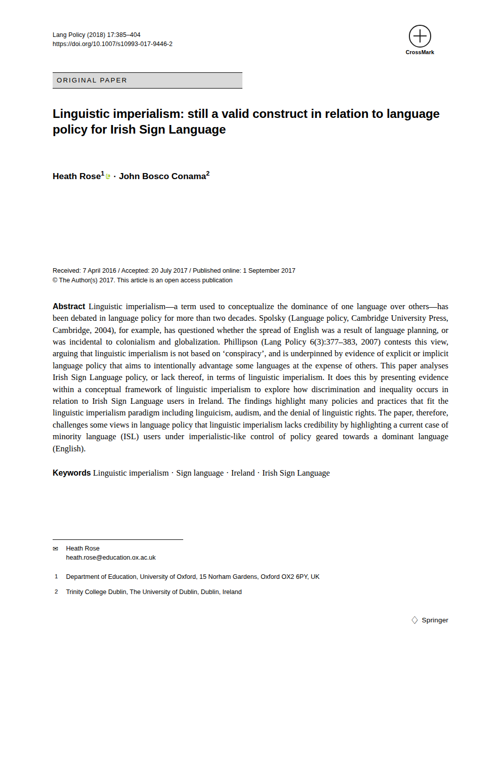Lang Policy (2018) 17:385–404 https://doi.org/10.1007/s10993-017-9446-2
CrossMark
Original Paper
Linguistic imperialism: still a valid construct in relation to language policy for Irish Sign Language
Heath Rose1iD · John Bosco Conama2
Received: 7 April 2016 / Accepted: 20 July 2017 / Published online: 1 September 2017 © The Author(s) 2017. This article is an open access publication
Abstract Linguistic imperialism—a term used to conceptualize the dominance of one language over others—has been debated in language policy for more than two decades. Spolsky (Language policy, Cambridge University Press, Cambridge, 2004), for example, has questioned whether the spread of English was a result of language planning, or was incidental to colonialism and globalization. Phillipson (Lang Policy 6(3):377–383, 2007) contests this view, arguing that linguistic imperialism is not based on ‘conspiracy’, and is underpinned by evidence of explicit or implicit language policy that aims to intentionally advantage some languages at the expense of others. This paper analyses Irish Sign Language policy, or lack thereof, in terms of linguistic imperialism. It does this by presenting evidence within a conceptual framework of linguistic imperialism to explore how discrimination and inequality occurs in relation to Irish Sign Language users in Ireland. The findings highlight many policies and practices that fit the linguistic imperialism paradigm including linguicism, audism, and the denial of linguistic rights. The paper, therefore, challenges some views in language policy that linguistic imperialism lacks credibility by highlighting a current case of minority language (ISL) users under imperialistic-like control of policy geared towards a dominant language (English).
Keywords Linguistic imperialism·Sign language·Ireland·Irish Sign Language
✉ Heath Rose heath.rose@education.ox.ac.uk
Department of Education, University of Oxford, 15 Norham Gardens, Oxford OX2 6PY, UK
Trinity College Dublin, The University of Dublin, Dublin, Ireland
♢ Springer